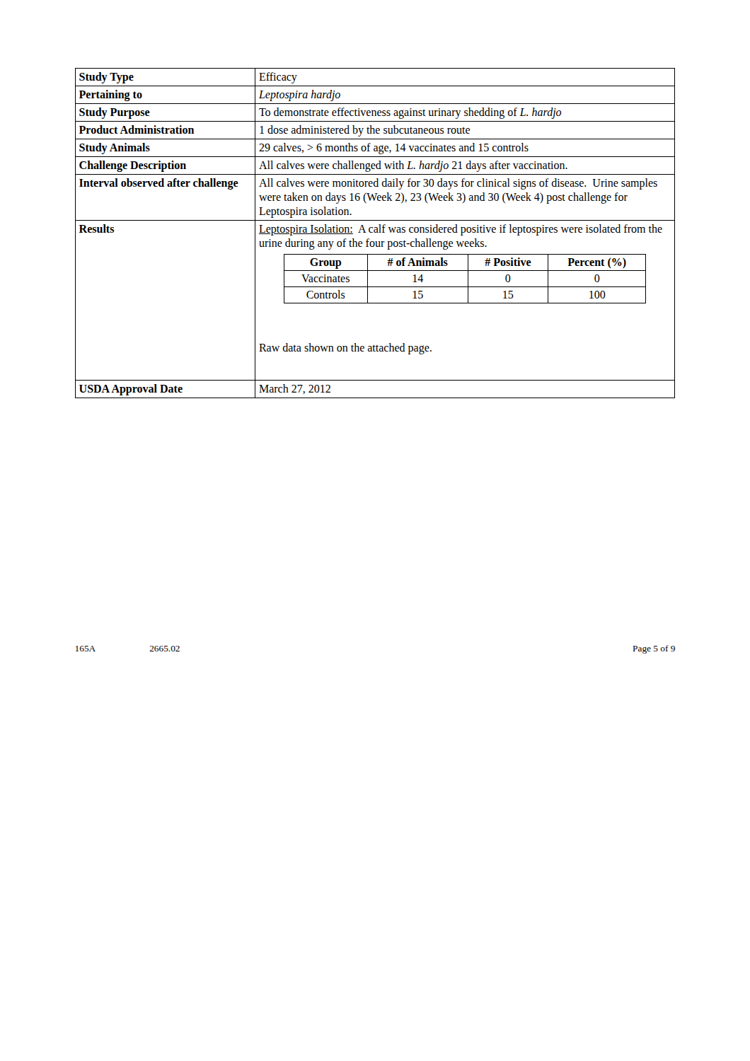| Study Type | Efficacy |
| Pertaining to | Leptospira hardjo |
| Study Purpose | To demonstrate effectiveness against urinary shedding of L. hardjo |
| Product Administration | 1 dose administered by the subcutaneous route |
| Study Animals | 29 calves, > 6 months of age, 14 vaccinates and 15 controls |
| Challenge Description | All calves were challenged with L. hardjo 21 days after vaccination. |
| Interval observed after challenge | All calves were monitored daily for 30 days for clinical signs of disease. Urine samples were taken on days 16 (Week 2), 23 (Week 3) and 30 (Week 4) post challenge for Leptospira isolation. |
| Results | Leptospira Isolation: A calf was considered positive if leptospires were isolated from the urine during any of the four post-challenge weeks. / Group / # of Animals / # Positive / Percent (%) / / --- / --- / --- / --- / / Vaccinates / 14 / 0 / 0 / / Controls / 15 / 15 / 100 / Raw data shown on the attached page. |
| USDA Approval Date | March 27, 2012 |
165A 2665.02
Page 5 of 9